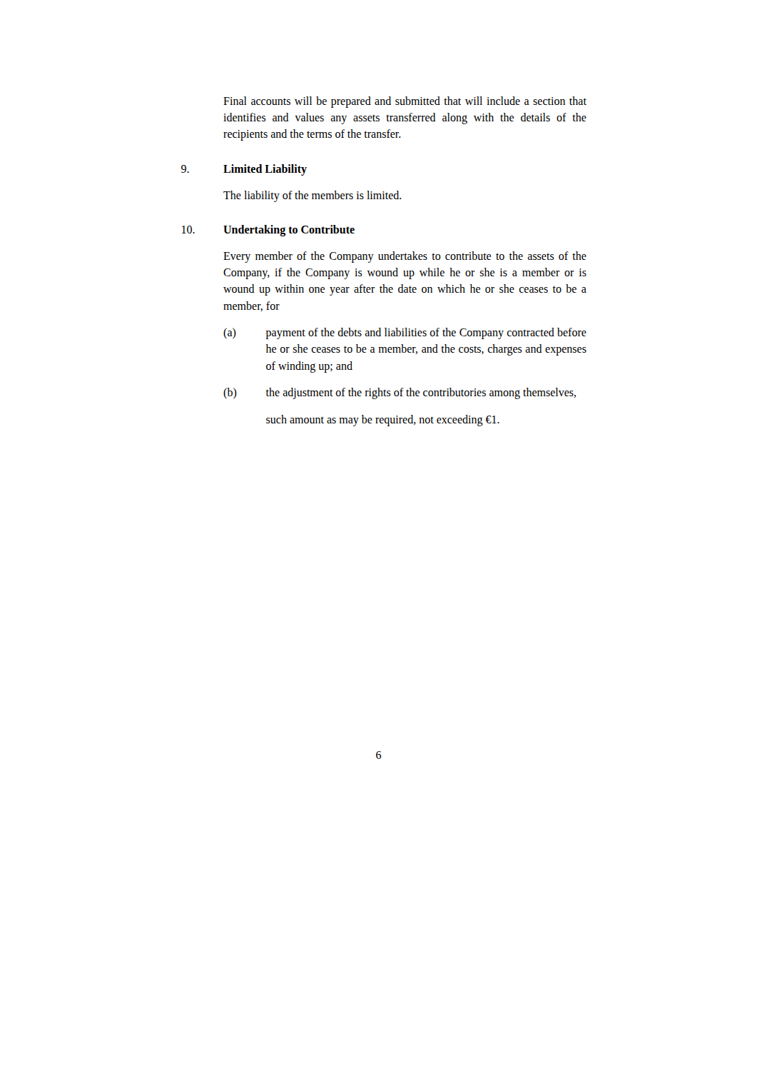Final accounts will be prepared and submitted that will include a section that identifies and values any assets transferred along with the details of the recipients and the terms of the transfer.
9.
Limited Liability
The liability of the members is limited.
10.
Undertaking to Contribute
Every member of the Company undertakes to contribute to the assets of the Company, if the Company is wound up while he or she is a member or is wound up within one year after the date on which he or she ceases to be a member, for
(a)
payment of the debts and liabilities of the Company contracted before he or she ceases to be a member, and the costs, charges and expenses of winding up; and
(b)
the adjustment of the rights of the contributories among themselves,
such amount as may be required, not exceeding €1.
6